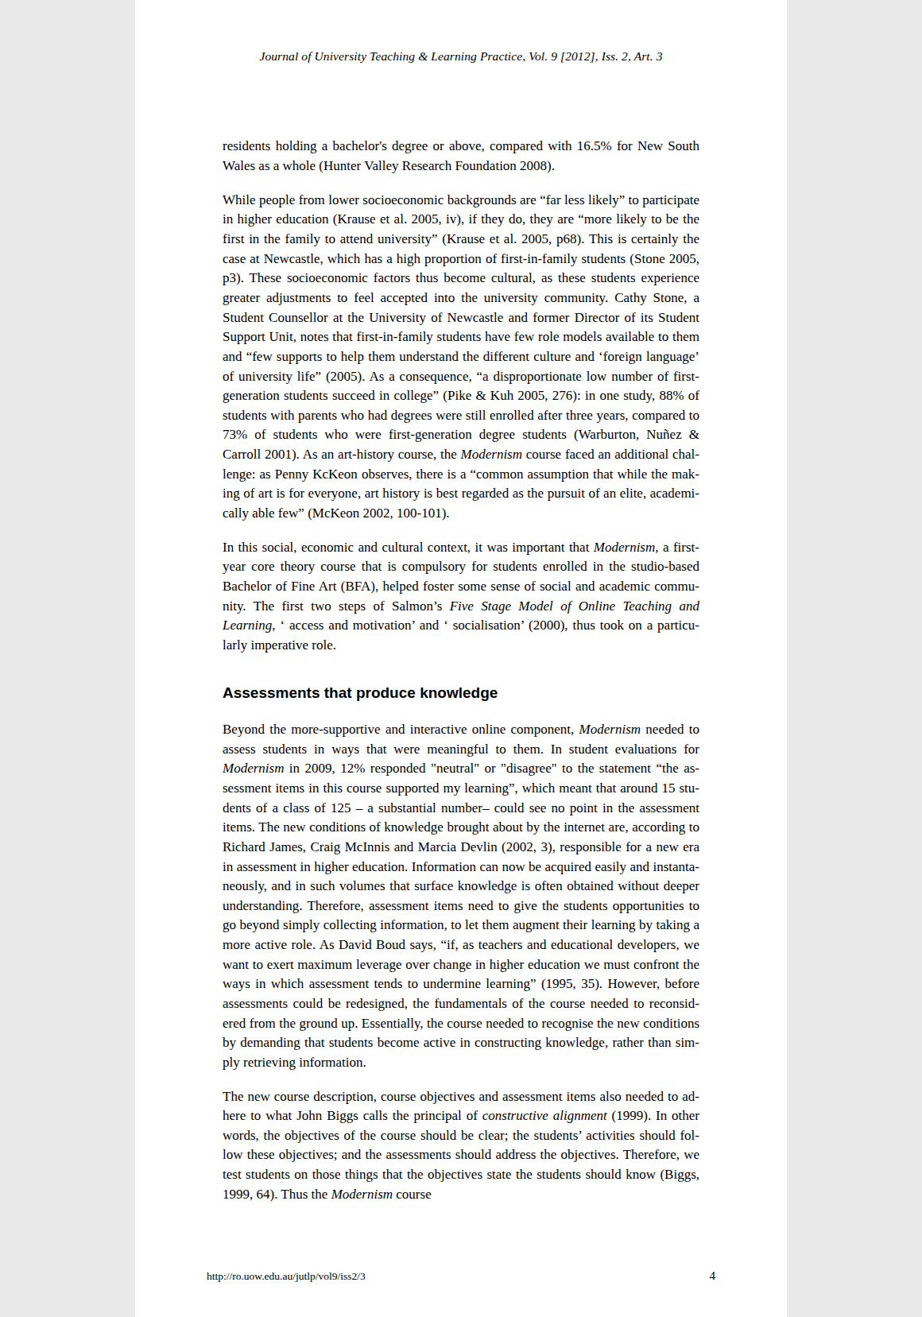Journal of University Teaching & Learning Practice, Vol. 9 [2012], Iss. 2, Art. 3
residents holding a bachelor's degree or above, compared with 16.5% for New South Wales as a whole (Hunter Valley Research Foundation 2008).
While people from lower socioeconomic backgrounds are “far less likely” to participate in higher education (Krause et al. 2005, iv), if they do, they are “more likely to be the first in the family to attend university” (Krause et al. 2005, p68). This is certainly the case at Newcastle, which has a high proportion of first-in-family students (Stone 2005, p3). These socioeconomic factors thus become cultural, as these students experience greater adjustments to feel accepted into the university community. Cathy Stone, a Student Counsellor at the University of Newcastle and former Director of its Student Support Unit, notes that first-in-family students have few role models available to them and “few supports to help them understand the different culture and ‘foreign language’ of university life” (2005). As a consequence, “a disproportionate low number of first-generation students succeed in college” (Pike & Kuh 2005, 276): in one study, 88% of students with parents who had degrees were still enrolled after three years, compared to 73% of students who were first-generation degree students (Warburton, Nuñez & Carroll 2001). As an art-history course, the Modernism course faced an additional challenge: as Penny KcKeon observes, there is a “common assumption that while the making of art is for everyone, art history is best regarded as the pursuit of an elite, academically able few” (McKeon 2002, 100-101).
In this social, economic and cultural context, it was important that Modernism, a first-year core theory course that is compulsory for students enrolled in the studio-based Bachelor of Fine Art (BFA), helped foster some sense of social and academic community. The first two steps of Salmon’s Five Stage Model of Online Teaching and Learning, ‘ access and motivation’ and ‘ socialisation’ (2000), thus took on a particularly imperative role.
Assessments that produce knowledge
Beyond the more-supportive and interactive online component, Modernism needed to assess students in ways that were meaningful to them. In student evaluations for Modernism in 2009, 12% responded "neutral" or "disagree" to the statement “the assessment items in this course supported my learning”, which meant that around 15 students of a class of 125 – a substantial number– could see no point in the assessment items. The new conditions of knowledge brought about by the internet are, according to Richard James, Craig McInnis and Marcia Devlin (2002, 3), responsible for a new era in assessment in higher education. Information can now be acquired easily and instantaneously, and in such volumes that surface knowledge is often obtained without deeper understanding. Therefore, assessment items need to give the students opportunities to go beyond simply collecting information, to let them augment their learning by taking a more active role. As David Boud says, “if, as teachers and educational developers, we want to exert maximum leverage over change in higher education we must confront the ways in which assessment tends to undermine learning” (1995, 35). However, before assessments could be redesigned, the fundamentals of the course needed to reconsidered from the ground up. Essentially, the course needed to recognise the new conditions by demanding that students become active in constructing knowledge, rather than simply retrieving information.
The new course description, course objectives and assessment items also needed to adhere to what John Biggs calls the principal of constructive alignment (1999). In other words, the objectives of the course should be clear; the students’ activities should follow these objectives; and the assessments should address the objectives. Therefore, we test students on those things that the objectives state the students should know (Biggs, 1999, 64). Thus the Modernism course
http://ro.uow.edu.au/jutlp/vol9/iss2/3 4